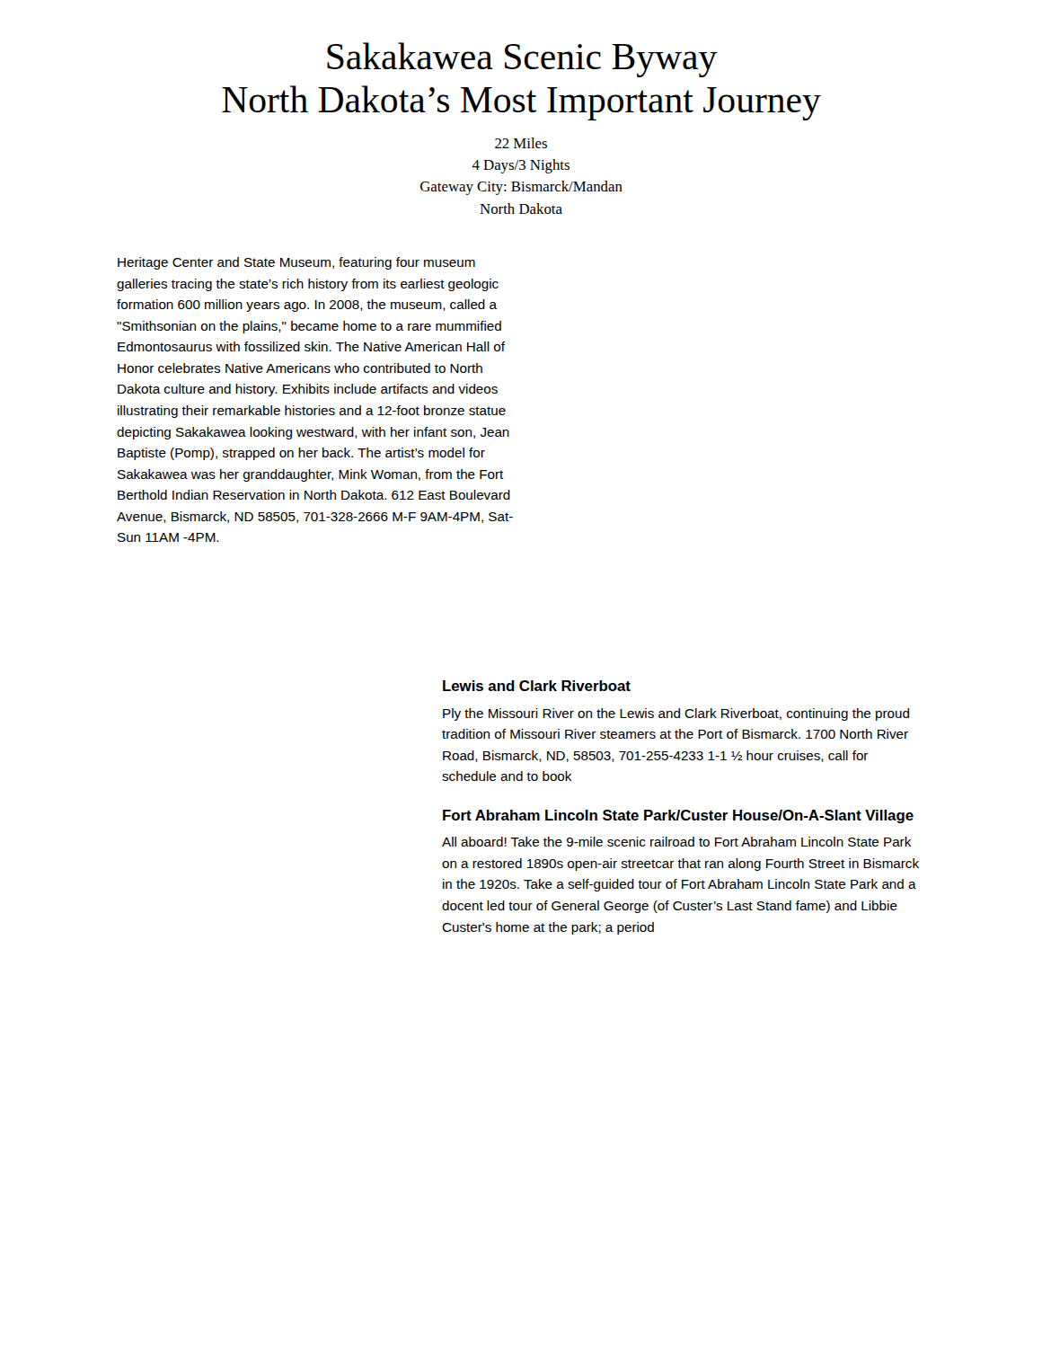Sakakawea Scenic Byway
North Dakota’s Most Important Journey
22 Miles
4 Days/3 Nights
Gateway City: Bismarck/Mandan
North Dakota
Heritage Center and State Museum, featuring four museum galleries tracing the state’s rich history from its earliest geologic formation 600 million years ago. In 2008, the museum, called a "Smithsonian on the plains," became home to a rare mummified Edmontosaurus with fossilized skin. The Native American Hall of Honor celebrates Native Americans who contributed to North Dakota culture and history. Exhibits include artifacts and videos illustrating their remarkable histories and a 12-foot bronze statue depicting Sakakawea looking westward, with her infant son, Jean Baptiste (Pomp), strapped on her back. The artist’s model for Sakakawea was her granddaughter, Mink Woman, from the Fort Berthold Indian Reservation in North Dakota. 612 East Boulevard Avenue, Bismarck, ND 58505, 701-328-2666 M-F 9AM-4PM, Sat-Sun 11AM -4PM.
Lewis and Clark Riverboat
Ply the Missouri River on the Lewis and Clark Riverboat, continuing the proud tradition of Missouri River steamers at the Port of Bismarck. 1700 North River Road, Bismarck, ND, 58503, 701-255-4233 1-1 ½ hour cruises, call for schedule and to book
Fort Abraham Lincoln State Park/Custer House/On-A-Slant Village
All aboard! Take the 9-mile scenic railroad to Fort Abraham Lincoln State Park on a restored 1890s open-air streetcar that ran along Fourth Street in Bismarck in the 1920s. Take a self-guided tour of Fort Abraham Lincoln State Park and a docent led tour of General George (of Custer’s Last Stand fame) and Libbie Custer's home at the park; a period